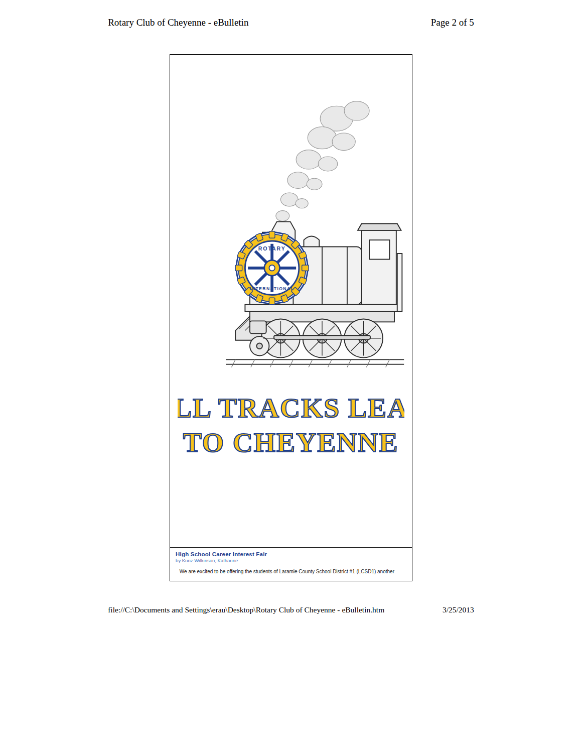Rotary Club of Cheyenne - eBulletin
Page 2 of 5
All Tracks Lead to Cheyenne — steam locomotive with Rotary emblem ROTARY INTERNATIONAL ALL TRACKS LEAD TO CHEYENNE
High School Career Interest Fair
by Kunz-Wilkinson, Katharine
We are excited to be offering the students of Laramie County School District #1 (LCSD1) another
file://C:\Documents and Settings\erau\Desktop\Rotary Club of Cheyenne - eBulletin.htm
3/25/2013